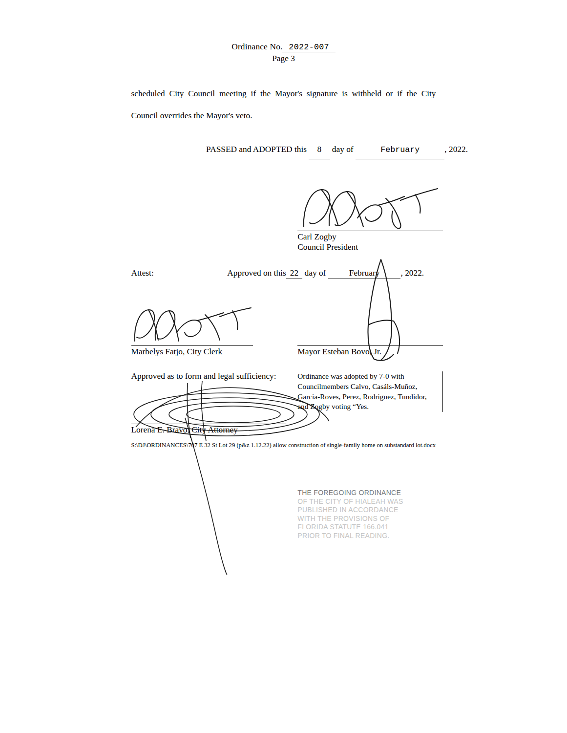Ordinance No. 2022-007
Page 3
scheduled City Council meeting if the Mayor's signature is withheld or if the City Council overrides the Mayor's veto.
PASSED and ADOPTED this 8 day of February, 2022.
Carl Zogby
Council President
Attest:
Approved on this22 day of February, 2022.
Marbelys Fatjo, City Clerk
Mayor Esteban Bovo, Jr.
Approved as to form and legal sufficiency:
Lorena E. Bravo, City Attorney
Ordinance was adopted by 7-0 with Councilmembers Calvo, Casáls-Muñoz, Garcia-Roves, Perez, Rodriguez, Tundidor, and Zogby voting “Yes.
S:\DJ\ORDINANCES\707 E 32 St Lot 29 (p&z 1.12.22) allow construction of single-family home on substandard lot.docx
The foregoing ordinance
of the City of Hialeah was
published in accordance
with the provisions of
Florida Statute 166.041
prior to final reading.